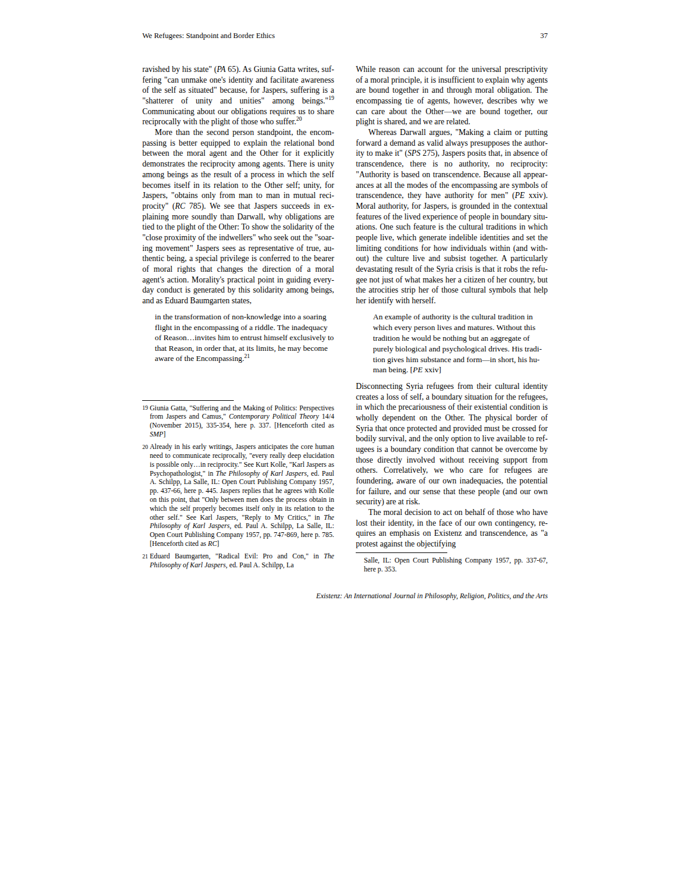We Refugees: Standpoint and Border Ethics
37
ravished by his state" (PA 65). As Giunia Gatta writes, suffering "can unmake one's identity and facilitate awareness of the self as situated" because, for Jaspers, suffering is a "shatterer of unity and unities" among beings."19 Communicating about our obligations requires us to share reciprocally with the plight of those who suffer.20
More than the second person standpoint, the encompassing is better equipped to explain the relational bond between the moral agent and the Other for it explicitly demonstrates the reciprocity among agents. There is unity among beings as the result of a process in which the self becomes itself in its relation to the Other self; unity, for Jaspers, "obtains only from man to man in mutual reciprocity" (RC 785). We see that Jaspers succeeds in explaining more soundly than Darwall, why obligations are tied to the plight of the Other: To show the solidarity of the "close proximity of the indwellers" who seek out the "soaring movement" Jaspers sees as representative of true, authentic being, a special privilege is conferred to the bearer of moral rights that changes the direction of a moral agent's action. Morality's practical point in guiding everyday conduct is generated by this solidarity among beings, and as Eduard Baumgarten states,
in the transformation of non-knowledge into a soaring flight in the encompassing of a riddle. The inadequacy of Reason…invites him to entrust himself exclusively to that Reason, in order that, at its limits, he may become aware of the Encompassing.21
19
Giunia Gatta, "Suffering and the Making of Politics: Perspectives from Jaspers and Camus," Contemporary Political Theory 14/4 (November 2015), 335-354, here p. 337. [Henceforth cited as SMP]
20
Already in his early writings, Jaspers anticipates the core human need to communicate reciprocally, "every really deep elucidation is possible only…in reciprocity." See Kurt Kolle, "Karl Jaspers as Psychopathologist," in The Philosophy of Karl Jaspers, ed. Paul A. Schilpp, La Salle, IL: Open Court Publishing Company 1957, pp. 437-66, here p. 445. Jaspers replies that he agrees with Kolle on this point, that "Only between men does the process obtain in which the self properly becomes itself only in its relation to the other self." See Karl Jaspers, "Reply to My Critics," in The Philosophy of Karl Jaspers, ed. Paul A. Schilpp, La Salle, IL: Open Court Publishing Company 1957, pp. 747-869, here p. 785. [Henceforth cited as RC]
21
Eduard Baumgarten, "Radical Evil: Pro and Con," in The Philosophy of Karl Jaspers, ed. Paul A. Schilpp, La
While reason can account for the universal prescriptivity of a moral principle, it is insufficient to explain why agents are bound together in and through moral obligation. The encompassing tie of agents, however, describes why we can care about the Other—we are bound together, our plight is shared, and we are related.
Whereas Darwall argues, "Making a claim or putting forward a demand as valid always presupposes the authority to make it" (SPS 275), Jaspers posits that, in absence of transcendence, there is no authority, no reciprocity: "Authority is based on transcendence. Because all appearances at all the modes of the encompassing are symbols of transcendence, they have authority for men" (PE xxiv). Moral authority, for Jaspers, is grounded in the contextual features of the lived experience of people in boundary situations. One such feature is the cultural traditions in which people live, which generate indelible identities and set the limiting conditions for how individuals within (and without) the culture live and subsist together. A particularly devastating result of the Syria crisis is that it robs the refugee not just of what makes her a citizen of her country, but the atrocities strip her of those cultural symbols that help her identify with herself.
An example of authority is the cultural tradition in which every person lives and matures. Without this tradition he would be nothing but an aggregate of purely biological and psychological drives. His tradition gives him substance and form—in short, his human being. [PE xxiv]
Disconnecting Syria refugees from their cultural identity creates a loss of self, a boundary situation for the refugees, in which the precariousness of their existential condition is wholly dependent on the Other. The physical border of Syria that once protected and provided must be crossed for bodily survival, and the only option to live available to refugees is a boundary condition that cannot be overcome by those directly involved without receiving support from others. Correlatively, we who care for refugees are foundering, aware of our own inadequacies, the potential for failure, and our sense that these people (and our own security) are at risk.
The moral decision to act on behalf of those who have lost their identity, in the face of our own contingency, requires an emphasis on Existenz and transcendence, as "a protest against the objectifying
Salle, IL: Open Court Publishing Company 1957, pp. 337-67, here p. 353.
Existenz: An International Journal in Philosophy, Religion, Politics, and the Arts